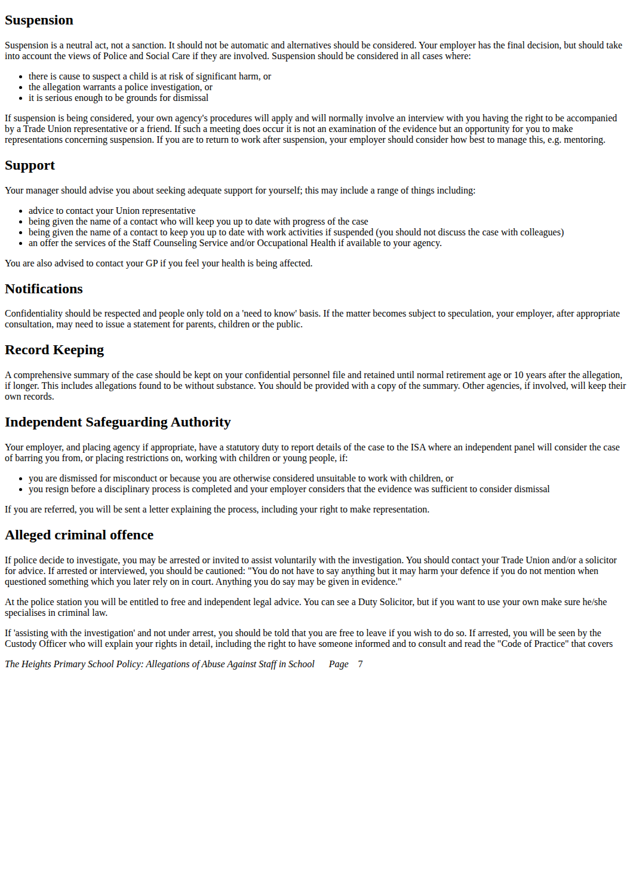Suspension
Suspension is a neutral act, not a sanction. It should not be automatic and alternatives should be considered. Your employer has the final decision, but should take into account the views of Police and Social Care if they are involved. Suspension should be considered in all cases where:
there is cause to suspect a child is at risk of significant harm, or
the allegation warrants a police investigation, or
it is serious enough to be grounds for dismissal
If suspension is being considered, your own agency's procedures will apply and will normally involve an interview with you having the right to be accompanied by a Trade Union representative or a friend. If such a meeting does occur it is not an examination of the evidence but an opportunity for you to make representations concerning suspension. If you are to return to work after suspension, your employer should consider how best to manage this, e.g. mentoring.
Support
Your manager should advise you about seeking adequate support for yourself; this may include a range of things including:
advice to contact your Union representative
being given the name of a contact who will keep you up to date with progress of the case
being given the name of a contact to keep you up to date with work activities if suspended (you should not discuss the case with colleagues)
an offer the services of the Staff Counseling Service and/or Occupational Health if available to your agency.
You are also advised to contact your GP if you feel your health is being affected.
Notifications
Confidentiality should be respected and people only told on a 'need to know' basis. If the matter becomes subject to speculation, your employer, after appropriate consultation, may need to issue a statement for parents, children or the public.
Record Keeping
A comprehensive summary of the case should be kept on your confidential personnel file and retained until normal retirement age or 10 years after the allegation, if longer. This includes allegations found to be without substance. You should be provided with a copy of the summary. Other agencies, if involved, will keep their own records.
Independent Safeguarding Authority
Your employer, and placing agency if appropriate, have a statutory duty to report details of the case to the ISA where an independent panel will consider the case of barring you from, or placing restrictions on, working with children or young people, if:
you are dismissed for misconduct or because you are otherwise considered unsuitable to work with children, or
you resign before a disciplinary process is completed and your employer considers that the evidence was sufficient to consider dismissal
If you are referred, you will be sent a letter explaining the process, including your right to make representation.
Alleged criminal offence
If police decide to investigate, you may be arrested or invited to assist voluntarily with the investigation. You should contact your Trade Union and/or a solicitor for advice. If arrested or interviewed, you should be cautioned: "You do not have to say anything but it may harm your defence if you do not mention when questioned something which you later rely on in court. Anything you do say may be given in evidence."
At the police station you will be entitled to free and independent legal advice. You can see a Duty Solicitor, but if you want to use your own make sure he/she specialises in criminal law.
If 'assisting with the investigation' and not under arrest, you should be told that you are free to leave if you wish to do so. If arrested, you will be seen by the Custody Officer who will explain your rights in detail, including the right to have someone informed and to consult and read the "Code of Practice" that covers
The Heights Primary School Policy: Allegations of Abuse Against Staff in School Page 7